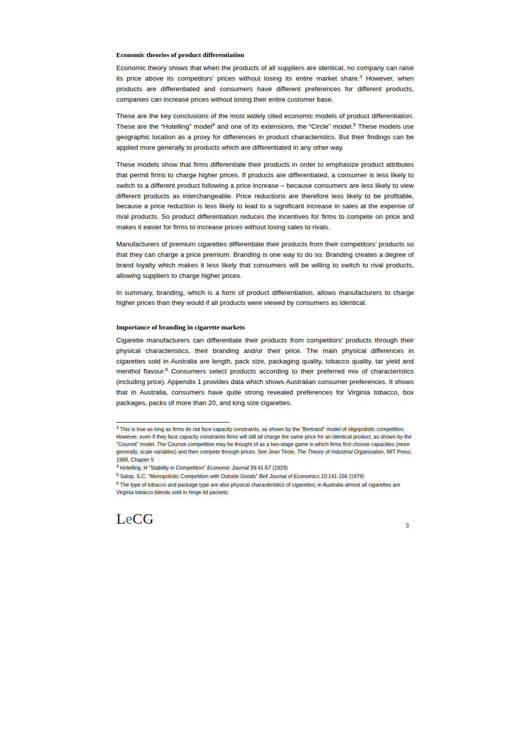Economic theories of product differentiation
Economic theory shows that when the products of all suppliers are identical, no company can raise its price above its competitors’ prices without losing its entire market share.3 However, when products are differentiated and consumers have different preferences for different products, companies can increase prices without losing their entire customer base.
These are the key conclusions of the most widely cited economic models of product differentiation. These are the “Hotelling” model4 and one of its extensions, the “Circle” model.5 These models use geographic location as a proxy for differences in product characteristics. But their findings can be applied more generally to products which are differentiated in any other way.
These models show that firms differentiate their products in order to emphasize product attributes that permit firms to charge higher prices. If products are differentiated, a consumer is less likely to switch to a different product following a price increase – because consumers are less likely to view different products as interchangeable. Price reductions are therefore less likely to be profitable, because a price reduction is less likely to lead to a significant increase in sales at the expense of rival products. So product differentiation reduces the incentives for firms to compete on price and makes it easier for firms to increase prices without losing sales to rivals.
Manufacturers of premium cigarettes differentiate their products from their competitors’ products so that they can charge a price premium. Branding is one way to do so. Branding creates a degree of brand loyalty which makes it less likely that consumers will be willing to switch to rival products, allowing suppliers to charge higher prices.
In summary, branding, which is a form of product differentiation, allows manufacturers to charge higher prices than they would if all products were viewed by consumers as identical.
Importance of branding in cigarette markets
Cigarette manufacturers can differentiate their products from competitors’ products through their physical characteristics, their branding and/or their price. The main physical differences in cigarettes sold in Australia are length, pack size, packaging quality, tobacco quality, tar yield and menthol flavour.6 Consumers select products according to their preferred mix of characteristics (including price). Appendix 1 provides data which shows Australian consumer preferences. It shows that in Australia, consumers have quite strong revealed preferences for Virginia tobacco, box packages, packs of more than 20, and king size cigarettes.
3 This is true as long as firms do not face capacity constraints, as shown by the “Bertrand” model of oligopolistic competition. However, even if they face capacity constraints firms will still all charge the same price for an identical product, as shown by the “Cournot” model. The Cournot competition may be thought of as a two-stage game in which firms first choose capacities (more generally, scale variables) and then compete through prices. See Jean Tirole, The Theory of Industrial Organisation, MIT Press, 1988, Chapter 5
4 Hotelling, H “Stability in Competition” Economic Journal 39:41-57 (1929)
5 Salop, S.C. “Monopolistic Competition with Outside Goods” Bell Journal of Economics 10:141-156 (1979)
6 The type of tobacco and package type are also physical characteristics of cigarettes; in Australia almost all cigarettes are Virginia tobacco blends sold in hinge lid packets.
Le CG
3